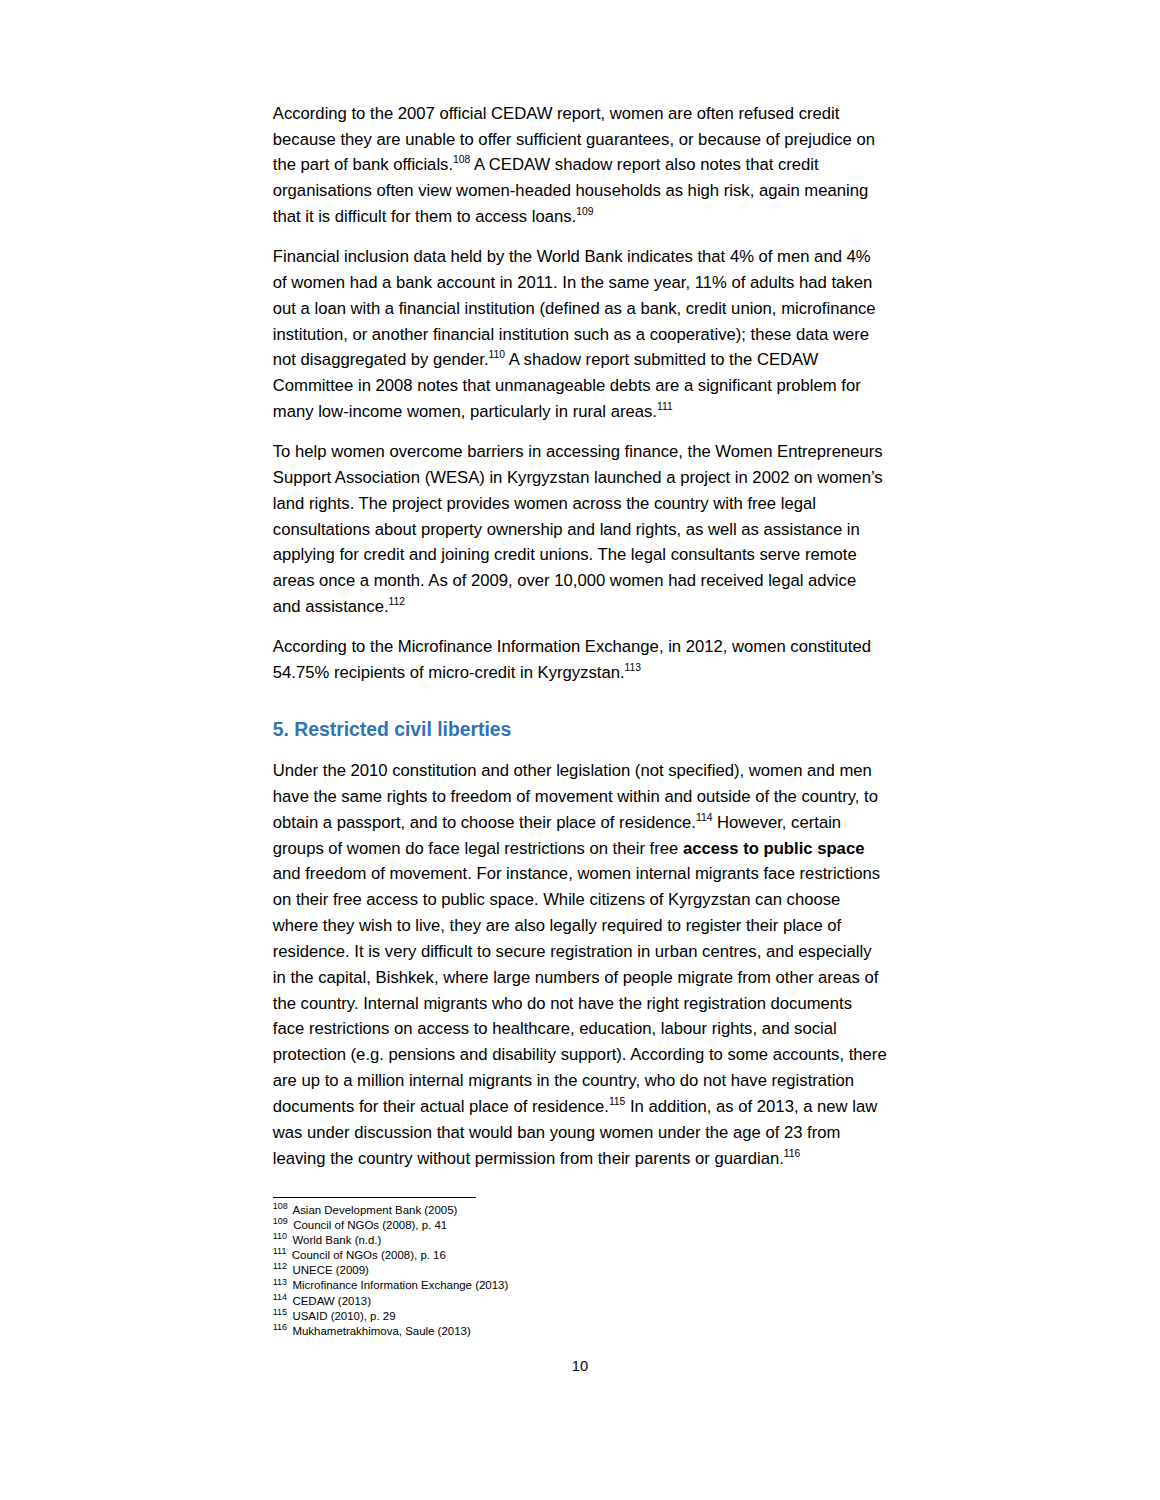According to the 2007 official CEDAW report, women are often refused credit because they are unable to offer sufficient guarantees, or because of prejudice on the part of bank officials.108 A CEDAW shadow report also notes that credit organisations often view women-headed households as high risk, again meaning that it is difficult for them to access loans.109
Financial inclusion data held by the World Bank indicates that 4% of men and 4% of women had a bank account in 2011. In the same year, 11% of adults had taken out a loan with a financial institution (defined as a bank, credit union, microfinance institution, or another financial institution such as a cooperative); these data were not disaggregated by gender.110 A shadow report submitted to the CEDAW Committee in 2008 notes that unmanageable debts are a significant problem for many low-income women, particularly in rural areas.111
To help women overcome barriers in accessing finance, the Women Entrepreneurs Support Association (WESA) in Kyrgyzstan launched a project in 2002 on women’s land rights. The project provides women across the country with free legal consultations about property ownership and land rights, as well as assistance in applying for credit and joining credit unions. The legal consultants serve remote areas once a month. As of 2009, over 10,000 women had received legal advice and assistance.112
According to the Microfinance Information Exchange, in 2012, women constituted 54.75% recipients of micro-credit in Kyrgyzstan.113
5. Restricted civil liberties
Under the 2010 constitution and other legislation (not specified), women and men have the same rights to freedom of movement within and outside of the country, to obtain a passport, and to choose their place of residence.114 However, certain groups of women do face legal restrictions on their free access to public space and freedom of movement. For instance, women internal migrants face restrictions on their free access to public space. While citizens of Kyrgyzstan can choose where they wish to live, they are also legally required to register their place of residence. It is very difficult to secure registration in urban centres, and especially in the capital, Bishkek, where large numbers of people migrate from other areas of the country. Internal migrants who do not have the right registration documents face restrictions on access to healthcare, education, labour rights, and social protection (e.g. pensions and disability support). According to some accounts, there are up to a million internal migrants in the country, who do not have registration documents for their actual place of residence.115 In addition, as of 2013, a new law was under discussion that would ban young women under the age of 23 from leaving the country without permission from their parents or guardian.116
108 Asian Development Bank (2005)
109 Council of NGOs (2008), p. 41
110 World Bank (n.d.)
111 Council of NGOs (2008), p. 16
112 UNECE (2009)
113 Microfinance Information Exchange (2013)
114 CEDAW (2013)
115 USAID (2010), p. 29
116 Mukhametrakhimova, Saule (2013)
10